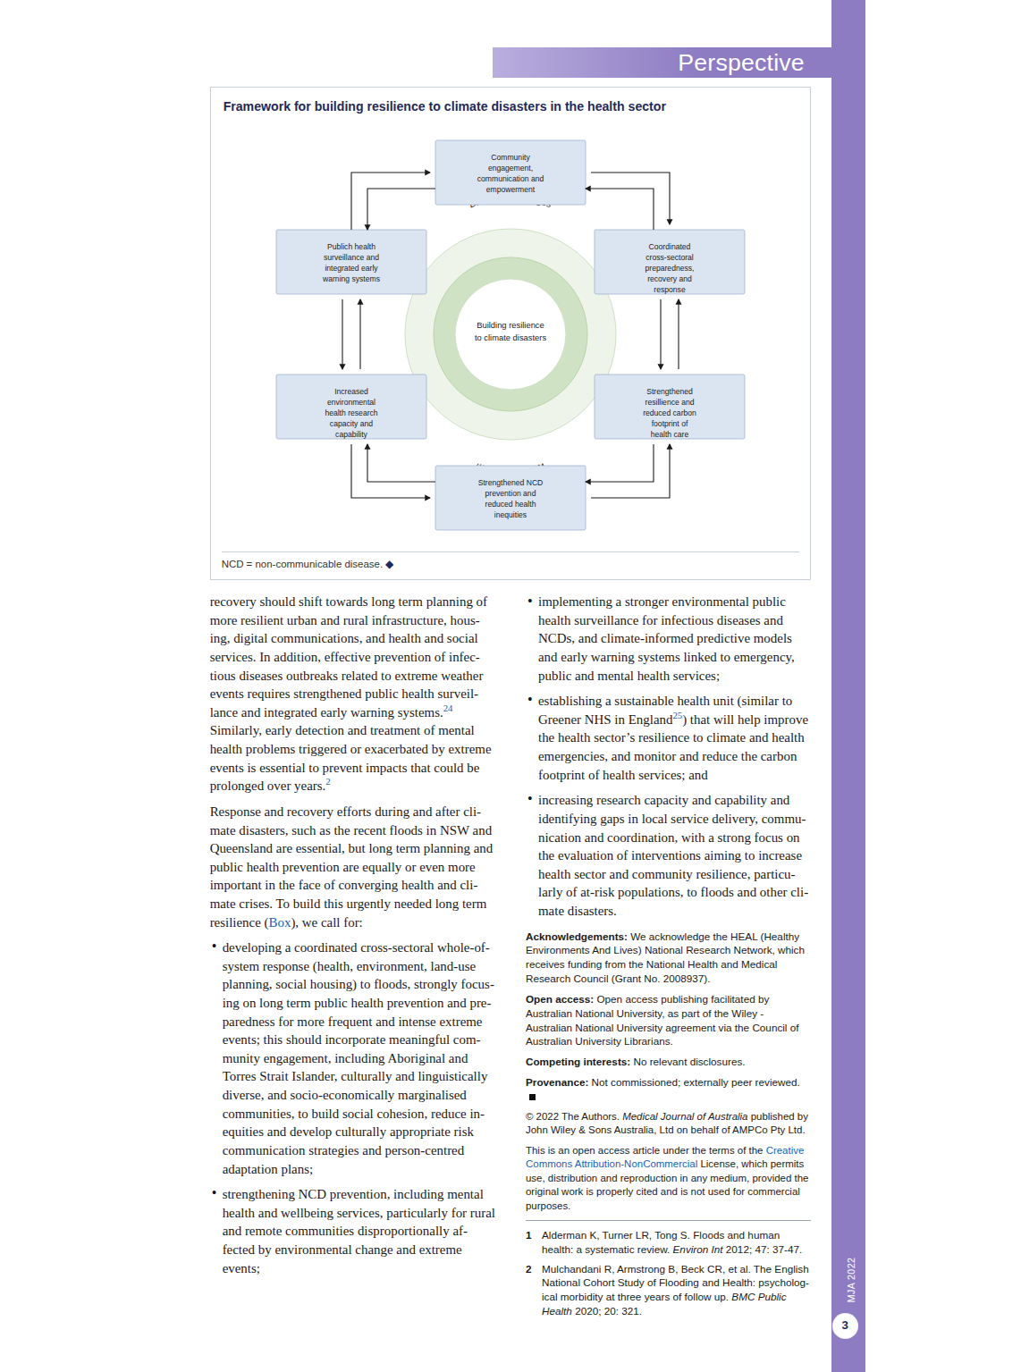MJA 2022
3
Perspective
Framework for building resilience to climate disasters in the health sector
Diverse knowledges Whole-of-system Building resilience to climate disasters Community engagement, communication and empowerment Publich health surveillance and integrated early warning systems Coordinated cross-sectoral preparedness, recovery and response Increased environmental health research capacity and capability Strengthened resillience and reduced carbon footprint of health care Strengthened NCD prevention and reduced health inequities
NCD = non-communicable disease. ◆
recovery should shift towards long term planning of more resilient urban and rural infrastructure, housing, digital communications, and health and social services. In addition, effective prevention of infectious diseases outbreaks related to extreme weather events requires strengthened public health surveillance and integrated early warning systems.24 Similarly, early detection and treatment of mental health problems triggered or exacerbated by extreme events is essential to prevent impacts that could be prolonged over years.2
Response and recovery efforts during and after climate disasters, such as the recent floods in NSW and Queensland are essential, but long term planning and public health prevention are equally or even more important in the face of converging health and climate crises. To build this urgently needed long term resilience (Box), we call for:
developing a coordinated cross-sectoral whole-of-system response (health, environment, land-use planning, social housing) to floods, strongly focusing on long term public health prevention and preparedness for more frequent and intense extreme events; this should incorporate meaningful community engagement, including Aboriginal and Torres Strait Islander, culturally and linguistically diverse, and socio-economically marginalised communities, to build social cohesion, reduce inequities and develop culturally appropriate risk communication strategies and person-centred adaptation plans;
strengthening NCD prevention, including mental health and wellbeing services, particularly for rural and remote communities disproportionally affected by environmental change and extreme events;
implementing a stronger environmental public health surveillance for infectious diseases and NCDs, and climate-informed predictive models and early warning systems linked to emergency, public and mental health services;
establishing a sustainable health unit (similar to Greener NHS in England25) that will help improve the health sector’s resilience to climate and health emergencies, and monitor and reduce the carbon footprint of health services; and
increasing research capacity and capability and identifying gaps in local service delivery, communication and coordination, with a strong focus on the evaluation of interventions aiming to increase health sector and community resilience, particularly of at-risk populations, to floods and other climate disasters.
Acknowledgements: We acknowledge the HEAL (Healthy Environments And Lives) National Research Network, which receives funding from the National Health and Medical Research Council (Grant No. 2008937).
Open access: Open access publishing facilitated by Australian National University, as part of the Wiley - Australian National University agreement via the Council of Australian University Librarians.
Competing interests: No relevant disclosures.
Provenance: Not commissioned; externally peer reviewed.
© 2022 The Authors. Medical Journal of Australia published by John Wiley & Sons Australia, Ltd on behalf of AMPCo Pty Ltd.
This is an open access article under the terms of the Creative Commons Attribution-NonCommercial License, which permits use, distribution and reproduction in any medium, provided the original work is properly cited and is not used for commercial purposes.
Alderman K, Turner LR, Tong S. Floods and human health: a systematic review. Environ Int 2012; 47: 37-47.
Mulchandani R, Armstrong B, Beck CR, et al. The English National Cohort Study of Flooding and Health: psychological morbidity at three years of follow up. BMC Public Health 2020; 20: 321.